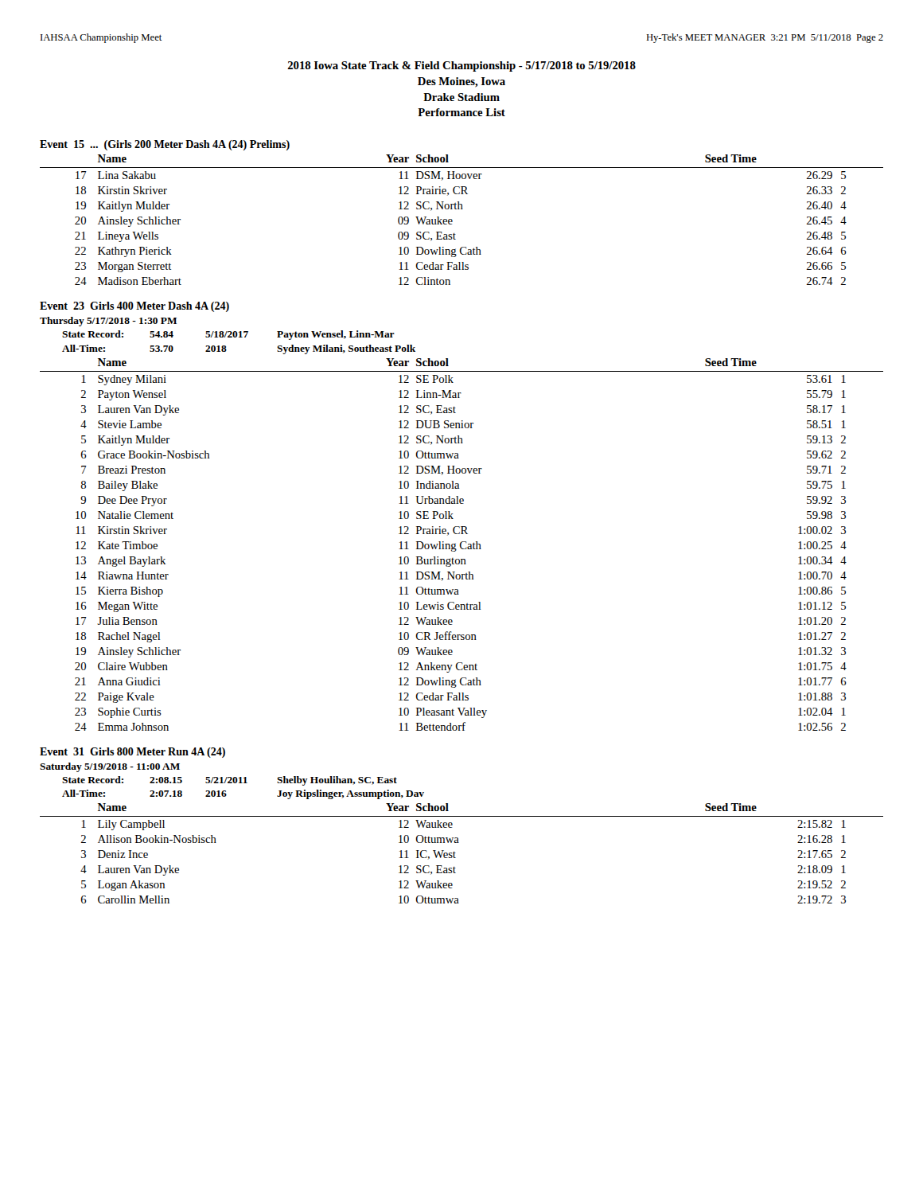IAHSAA Championship Meet
Hy-Tek's MEET MANAGER 3:21 PM 5/11/2018 Page 2
2018 Iowa State Track & Field Championship - 5/17/2018 to 5/19/2018
Des Moines, Iowa
Drake Stadium
Performance List
Event 15 ... (Girls 200 Meter Dash 4A (24) Prelims)
| | Name | Year | School | Seed Time | |
| --- | --- | --- | --- | --- | --- |
| 17 | Lina Sakabu | 11 | DSM, Hoover | 26.29 | 5 |
| 18 | Kirstin Skriver | 12 | Prairie, CR | 26.33 | 2 |
| 19 | Kaitlyn Mulder | 12 | SC, North | 26.40 | 4 |
| 20 | Ainsley Schlicher | 09 | Waukee | 26.45 | 4 |
| 21 | Lineya Wells | 09 | SC, East | 26.48 | 5 |
| 22 | Kathryn Pierick | 10 | Dowling Cath | 26.64 | 6 |
| 23 | Morgan Sterrett | 11 | Cedar Falls | 26.66 | 5 |
| 24 | Madison Eberhart | 12 | Clinton | 26.74 | 2 |
Event 23 Girls 400 Meter Dash 4A (24)
Thursday 5/17/2018 - 1:30 PM
| State Record: | 54.84 | 5/18/2017 | Payton Wensel, Linn-Mar |
| All-Time: | 53.70 | 2018 | Sydney Milani, Southeast Polk |
| | Name | Year | School | Seed Time | |
| --- | --- | --- | --- | --- | --- |
| 1 | Sydney Milani | 12 | SE Polk | 53.61 | 1 |
| 2 | Payton Wensel | 12 | Linn-Mar | 55.79 | 1 |
| 3 | Lauren Van Dyke | 12 | SC, East | 58.17 | 1 |
| 4 | Stevie Lambe | 12 | DUB Senior | 58.51 | 1 |
| 5 | Kaitlyn Mulder | 12 | SC, North | 59.13 | 2 |
| 6 | Grace Bookin-Nosbisch | 10 | Ottumwa | 59.62 | 2 |
| 7 | Breazi Preston | 12 | DSM, Hoover | 59.71 | 2 |
| 8 | Bailey Blake | 10 | Indianola | 59.75 | 1 |
| 9 | Dee Dee Pryor | 11 | Urbandale | 59.92 | 3 |
| 10 | Natalie Clement | 10 | SE Polk | 59.98 | 3 |
| 11 | Kirstin Skriver | 12 | Prairie, CR | 1:00.02 | 3 |
| 12 | Kate Timboe | 11 | Dowling Cath | 1:00.25 | 4 |
| 13 | Angel Baylark | 10 | Burlington | 1:00.34 | 4 |
| 14 | Riawna Hunter | 11 | DSM, North | 1:00.70 | 4 |
| 15 | Kierra Bishop | 11 | Ottumwa | 1:00.86 | 5 |
| 16 | Megan Witte | 10 | Lewis Central | 1:01.12 | 5 |
| 17 | Julia Benson | 12 | Waukee | 1:01.20 | 2 |
| 18 | Rachel Nagel | 10 | CR Jefferson | 1:01.27 | 2 |
| 19 | Ainsley Schlicher | 09 | Waukee | 1:01.32 | 3 |
| 20 | Claire Wubben | 12 | Ankeny Cent | 1:01.75 | 4 |
| 21 | Anna Giudici | 12 | Dowling Cath | 1:01.77 | 6 |
| 22 | Paige Kvale | 12 | Cedar Falls | 1:01.88 | 3 |
| 23 | Sophie Curtis | 10 | Pleasant Valley | 1:02.04 | 1 |
| 24 | Emma Johnson | 11 | Bettendorf | 1:02.56 | 2 |
Event 31 Girls 800 Meter Run 4A (24)
Saturday 5/19/2018 - 11:00 AM
| State Record: | 2:08.15 | 5/21/2011 | Shelby Houlihan, SC, East |
| All-Time: | 2:07.18 | 2016 | Joy Ripslinger, Assumption, Dav |
| | Name | Year | School | Seed Time | |
| --- | --- | --- | --- | --- | --- |
| 1 | Lily Campbell | 12 | Waukee | 2:15.82 | 1 |
| 2 | Allison Bookin-Nosbisch | 10 | Ottumwa | 2:16.28 | 1 |
| 3 | Deniz Ince | 11 | IC, West | 2:17.65 | 2 |
| 4 | Lauren Van Dyke | 12 | SC, East | 2:18.09 | 1 |
| 5 | Logan Akason | 12 | Waukee | 2:19.52 | 2 |
| 6 | Carollin Mellin | 10 | Ottumwa | 2:19.72 | 3 |